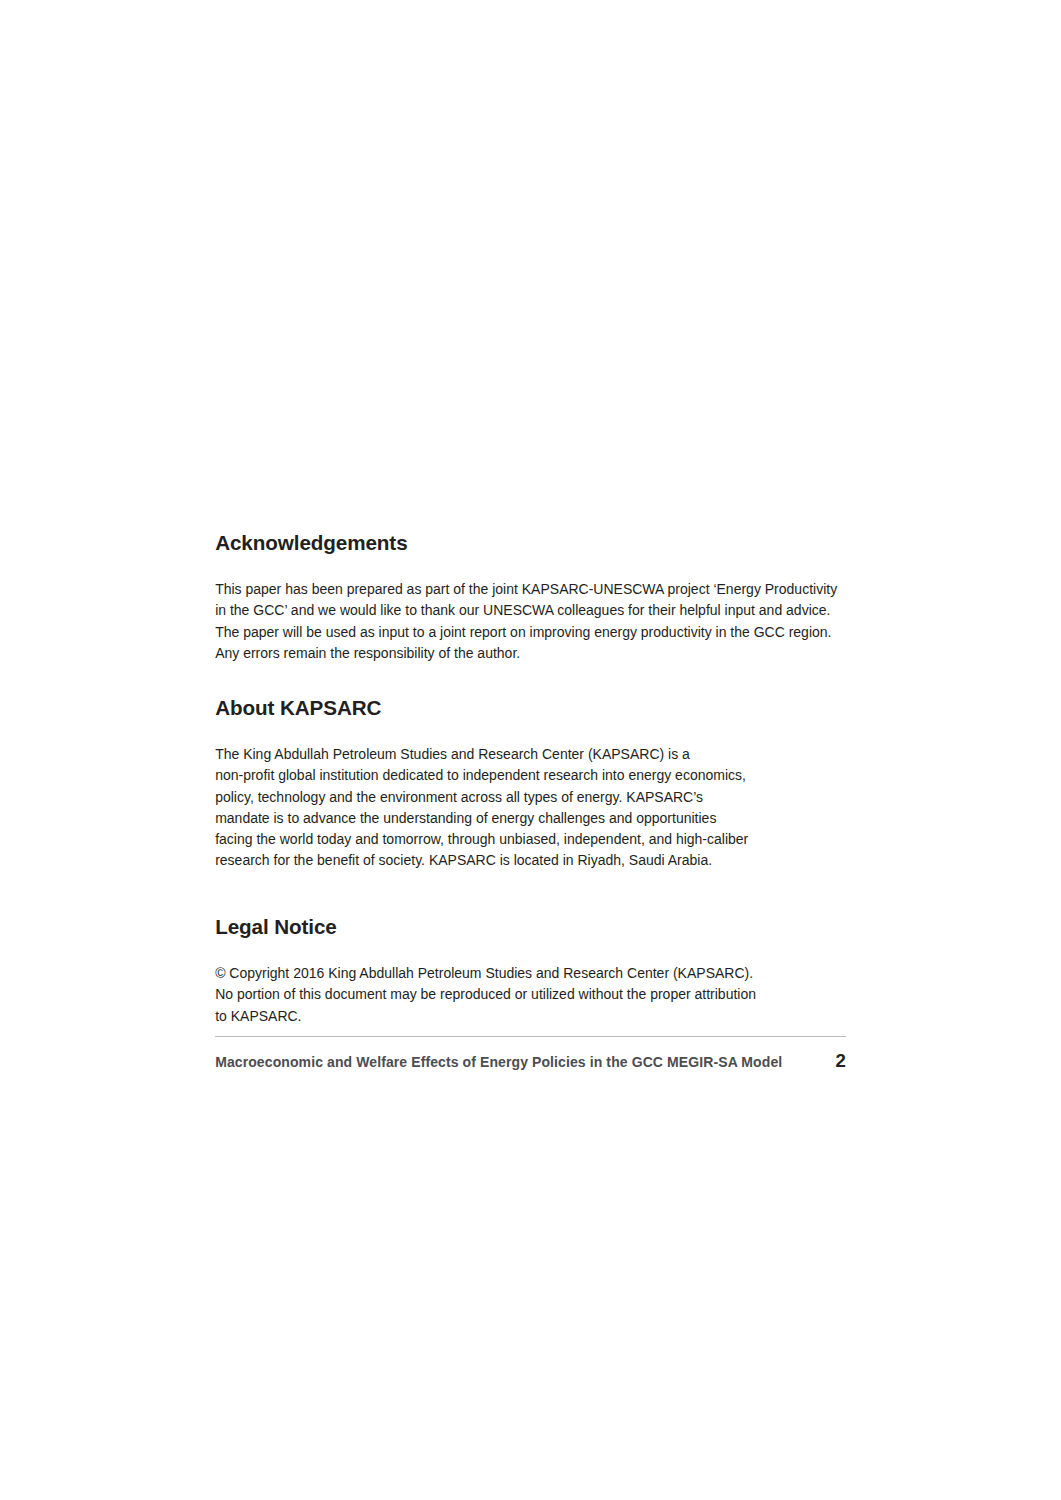Acknowledgements
This paper has been prepared as part of the joint KAPSARC-UNESCWA project ‘Energy Productivity in the GCC’ and we would like to thank our UNESCWA colleagues for their helpful input and advice. The paper will be used as input to a joint report on improving energy productivity in the GCC region. Any errors remain the responsibility of the author.
About KAPSARC
The King Abdullah Petroleum Studies and Research Center (KAPSARC) is a
non-profit global institution dedicated to independent research into energy economics,
policy, technology and the environment across all types of energy. KAPSARC’s
mandate is to advance the understanding of energy challenges and opportunities
facing the world today and tomorrow, through unbiased, independent, and high-caliber
research for the benefit of society. KAPSARC is located in Riyadh, Saudi Arabia.
Legal Notice
© Copyright 2016 King Abdullah Petroleum Studies and Research Center (KAPSARC).
No portion of this document may be reproduced or utilized without the proper attribution
to KAPSARC.
Macroeconomic and Welfare Effects of Energy Policies in the GCC MEGIR-SA Model 2